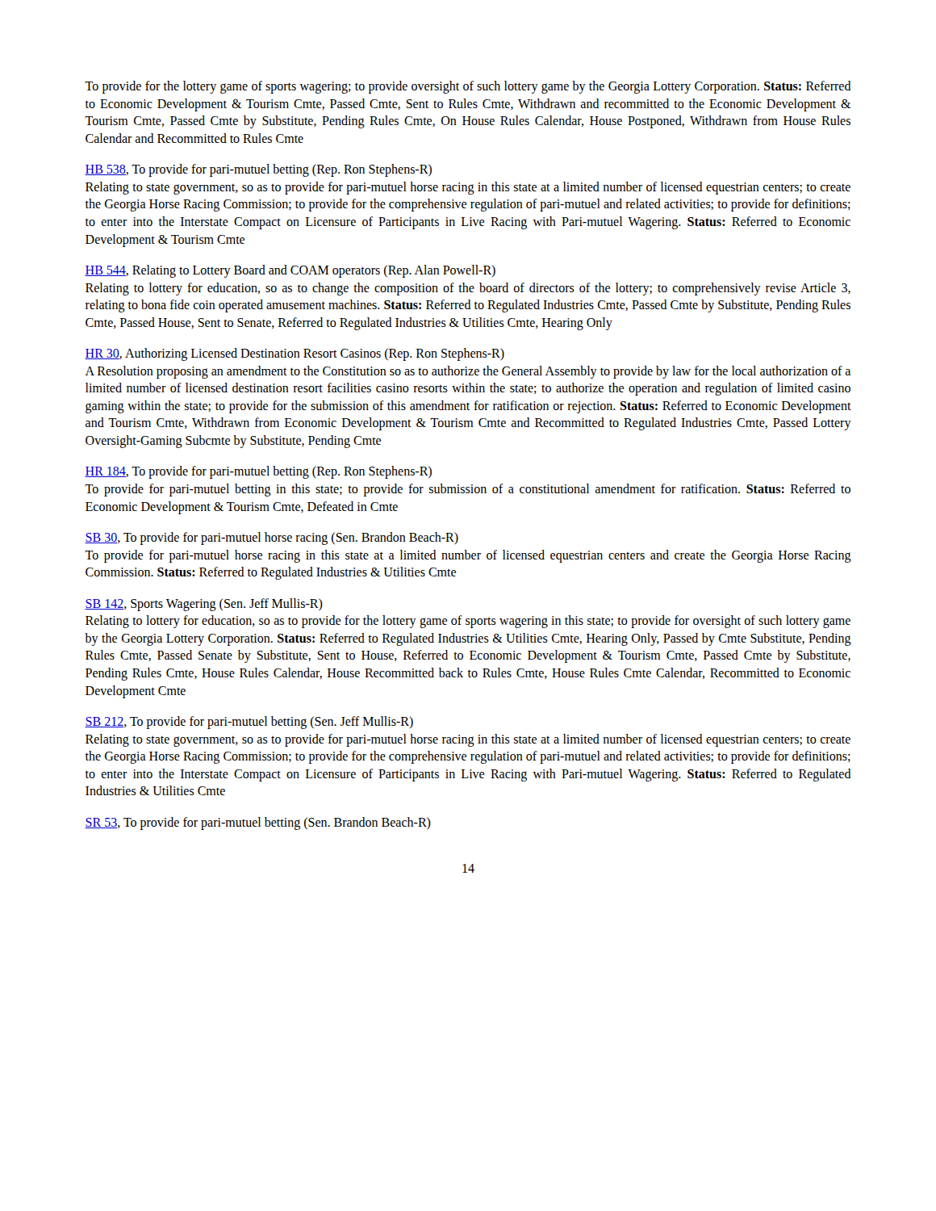To provide for the lottery game of sports wagering; to provide oversight of such lottery game by the Georgia Lottery Corporation. Status: Referred to Economic Development & Tourism Cmte, Passed Cmte, Sent to Rules Cmte, Withdrawn and recommitted to the Economic Development & Tourism Cmte, Passed Cmte by Substitute, Pending Rules Cmte, On House Rules Calendar, House Postponed, Withdrawn from House Rules Calendar and Recommitted to Rules Cmte
HB 538, To provide for pari-mutuel betting (Rep. Ron Stephens-R)
Relating to state government, so as to provide for pari-mutuel horse racing in this state at a limited number of licensed equestrian centers; to create the Georgia Horse Racing Commission; to provide for the comprehensive regulation of pari-mutuel and related activities; to provide for definitions; to enter into the Interstate Compact on Licensure of Participants in Live Racing with Pari-mutuel Wagering. Status: Referred to Economic Development & Tourism Cmte
HB 544, Relating to Lottery Board and COAM operators (Rep. Alan Powell-R)
Relating to lottery for education, so as to change the composition of the board of directors of the lottery; to comprehensively revise Article 3, relating to bona fide coin operated amusement machines. Status: Referred to Regulated Industries Cmte, Passed Cmte by Substitute, Pending Rules Cmte, Passed House, Sent to Senate, Referred to Regulated Industries & Utilities Cmte, Hearing Only
HR 30, Authorizing Licensed Destination Resort Casinos (Rep. Ron Stephens-R)
A Resolution proposing an amendment to the Constitution so as to authorize the General Assembly to provide by law for the local authorization of a limited number of licensed destination resort facilities casino resorts within the state; to authorize the operation and regulation of limited casino gaming within the state; to provide for the submission of this amendment for ratification or rejection. Status: Referred to Economic Development and Tourism Cmte, Withdrawn from Economic Development & Tourism Cmte and Recommitted to Regulated Industries Cmte, Passed Lottery Oversight-Gaming Subcmte by Substitute, Pending Cmte
HR 184, To provide for pari-mutuel betting (Rep. Ron Stephens-R)
To provide for pari-mutuel betting in this state; to provide for submission of a constitutional amendment for ratification. Status: Referred to Economic Development & Tourism Cmte, Defeated in Cmte
SB 30, To provide for pari-mutuel horse racing (Sen. Brandon Beach-R)
To provide for pari-mutuel horse racing in this state at a limited number of licensed equestrian centers and create the Georgia Horse Racing Commission. Status: Referred to Regulated Industries & Utilities Cmte
SB 142, Sports Wagering (Sen. Jeff Mullis-R)
Relating to lottery for education, so as to provide for the lottery game of sports wagering in this state; to provide for oversight of such lottery game by the Georgia Lottery Corporation. Status: Referred to Regulated Industries & Utilities Cmte, Hearing Only, Passed by Cmte Substitute, Pending Rules Cmte, Passed Senate by Substitute, Sent to House, Referred to Economic Development & Tourism Cmte, Passed Cmte by Substitute, Pending Rules Cmte, House Rules Calendar, House Recommitted back to Rules Cmte, House Rules Cmte Calendar, Recommitted to Economic Development Cmte
SB 212, To provide for pari-mutuel betting (Sen. Jeff Mullis-R)
Relating to state government, so as to provide for pari-mutuel horse racing in this state at a limited number of licensed equestrian centers; to create the Georgia Horse Racing Commission; to provide for the comprehensive regulation of pari-mutuel and related activities; to provide for definitions; to enter into the Interstate Compact on Licensure of Participants in Live Racing with Pari-mutuel Wagering. Status: Referred to Regulated Industries & Utilities Cmte
SR 53, To provide for pari-mutuel betting (Sen. Brandon Beach-R)
14